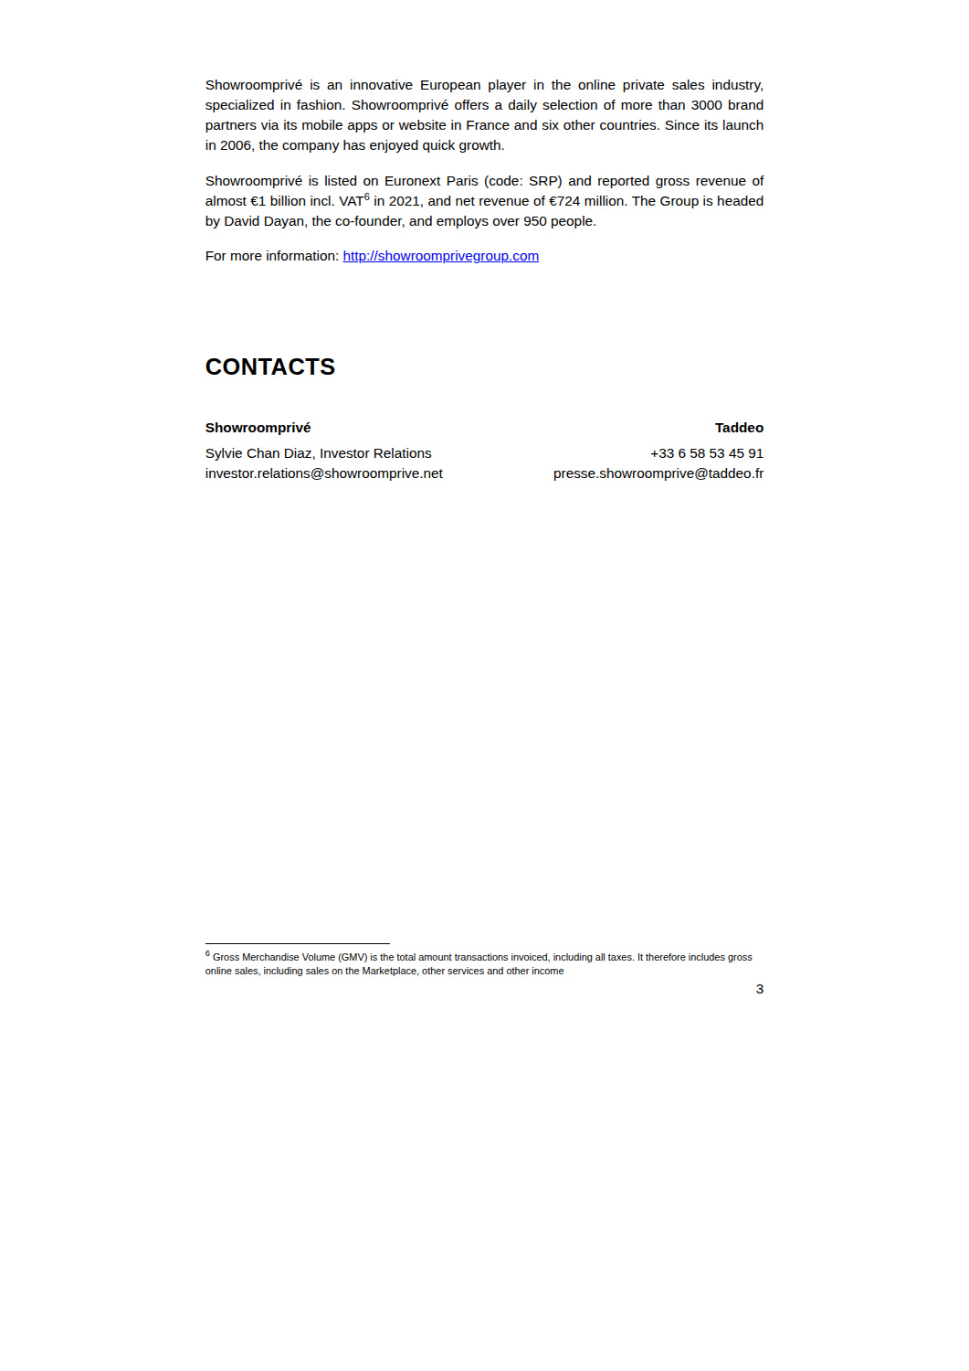Showroomprivé is an innovative European player in the online private sales industry, specialized in fashion. Showroomprivé offers a daily selection of more than 3000 brand partners via its mobile apps or website in France and six other countries. Since its launch in 2006, the company has enjoyed quick growth.
Showroomprivé is listed on Euronext Paris (code: SRP) and reported gross revenue of almost €1 billion incl. VAT6 in 2021, and net revenue of €724 million. The Group is headed by David Dayan, the co-founder, and employs over 950 people.
For more information: http://showroomprivegroup.com
CONTACTS
| Showroomprivé | Taddeo |
| Sylvie Chan Diaz, Investor Relations | +33 6 58 53 45 91 |
| investor.relations@showroomprive.net | presse.showroomprive@taddeo.fr |
6 Gross Merchandise Volume (GMV) is the total amount transactions invoiced, including all taxes. It therefore includes gross online sales, including sales on the Marketplace, other services and other income
3